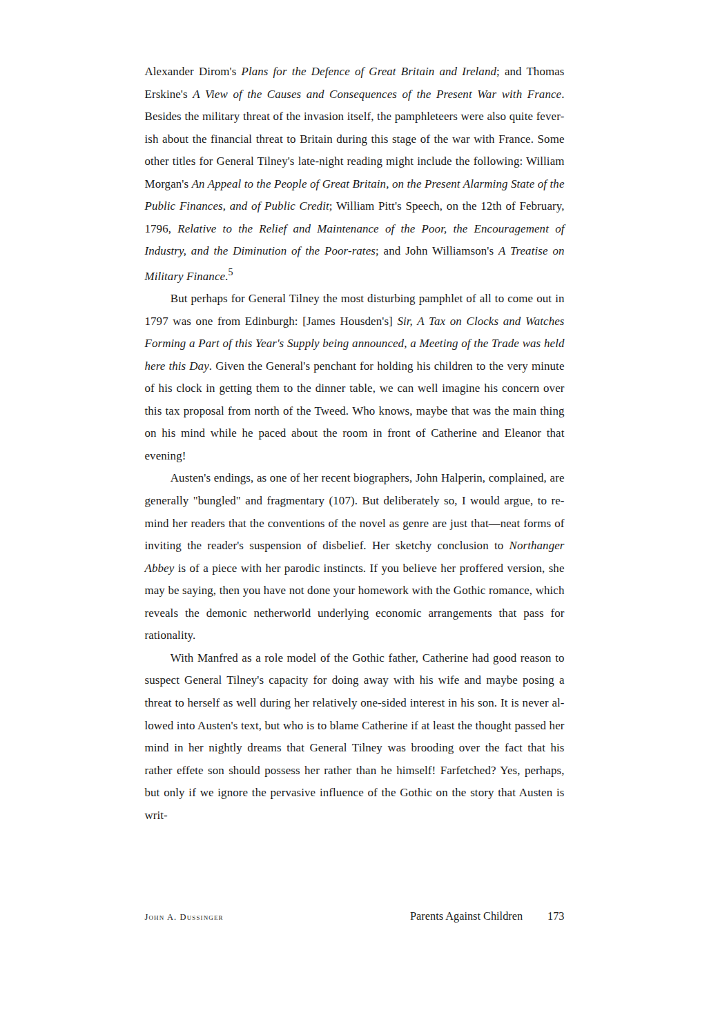Alexander Dirom's Plans for the Defence of Great Britain and Ireland; and Thomas Erskine's A View of the Causes and Consequences of the Present War with France. Besides the military threat of the invasion itself, the pamphleteers were also quite feverish about the financial threat to Britain during this stage of the war with France. Some other titles for General Tilney's late-night reading might include the following: William Morgan's An Appeal to the People of Great Britain, on the Present Alarming State of the Public Finances, and of Public Credit; William Pitt's Speech, on the 12th of February, 1796, Relative to the Relief and Maintenance of the Poor, the Encouragement of Industry, and the Diminution of the Poor-rates; and John Williamson's A Treatise on Military Finance.5
But perhaps for General Tilney the most disturbing pamphlet of all to come out in 1797 was one from Edinburgh: [James Housden's] Sir, A Tax on Clocks and Watches Forming a Part of this Year's Supply being announced, a Meeting of the Trade was held here this Day. Given the General's penchant for holding his children to the very minute of his clock in getting them to the dinner table, we can well imagine his concern over this tax proposal from north of the Tweed. Who knows, maybe that was the main thing on his mind while he paced about the room in front of Catherine and Eleanor that evening!
Austen's endings, as one of her recent biographers, John Halperin, complained, are generally "bungled" and fragmentary (107). But deliberately so, I would argue, to remind her readers that the conventions of the novel as genre are just that—neat forms of inviting the reader's suspension of disbelief. Her sketchy conclusion to Northanger Abbey is of a piece with her parodic instincts. If you believe her proffered version, she may be saying, then you have not done your homework with the Gothic romance, which reveals the demonic netherworld underlying economic arrangements that pass for rationality.
With Manfred as a role model of the Gothic father, Catherine had good reason to suspect General Tilney's capacity for doing away with his wife and maybe posing a threat to herself as well during her relatively one-sided interest in his son. It is never allowed into Austen's text, but who is to blame Catherine if at least the thought passed her mind in her nightly dreams that General Tilney was brooding over the fact that his rather effete son should possess her rather than he himself! Farfetched? Yes, perhaps, but only if we ignore the pervasive influence of the Gothic on the story that Austen is writ-
John A. Dussinger Parents Against Children 173